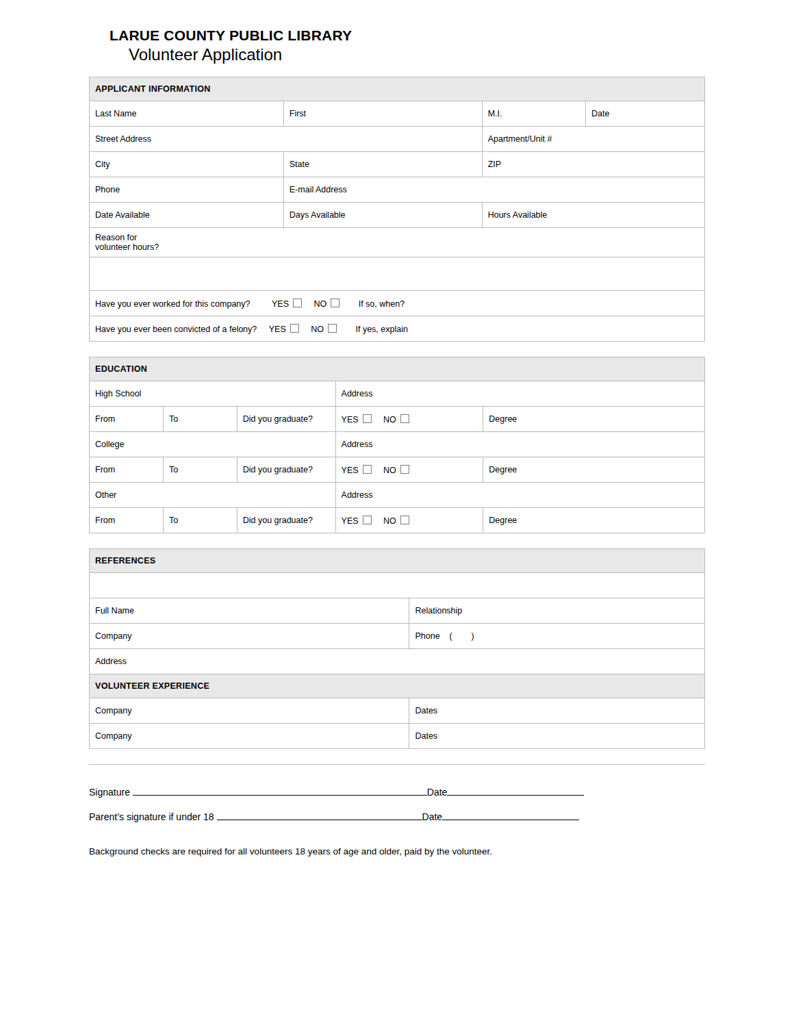LARUE COUNTY PUBLIC LIBRARY
Volunteer Application
| APPLICANT INFORMATION |
| --- |
| Last Name | First | M.I. | Date |
| Street Address | Apartment/Unit # |
| City | State | ZIP |
| Phone | E-mail Address |
| Date Available | Days Available | Hours Available |
| Reason for volunteer hours? |
| Have you ever worked for this company? YES NO If so, when? |
| Have you ever been convicted of a felony? YES NO If yes, explain |
| EDUCATION |
| --- |
| High School | Address |
| From | To | Did you graduate? | YES NO | Degree |
| College | Address |
| From | To | Did you graduate? | YES NO | Degree |
| Other | Address |
| From | To | Did you graduate? | YES NO | Degree |
| REFERENCES |
| --- |
| Full Name | Relationship |
| Company | Phone ( ) |
| Address |
| VOLUNTEER EXPERIENCE |
| Company | Dates |
| Company | Dates |
Signature Date
Parent’s signature if under 18 Date
Background checks are required for all volunteers 18 years of age and older, paid by the volunteer.